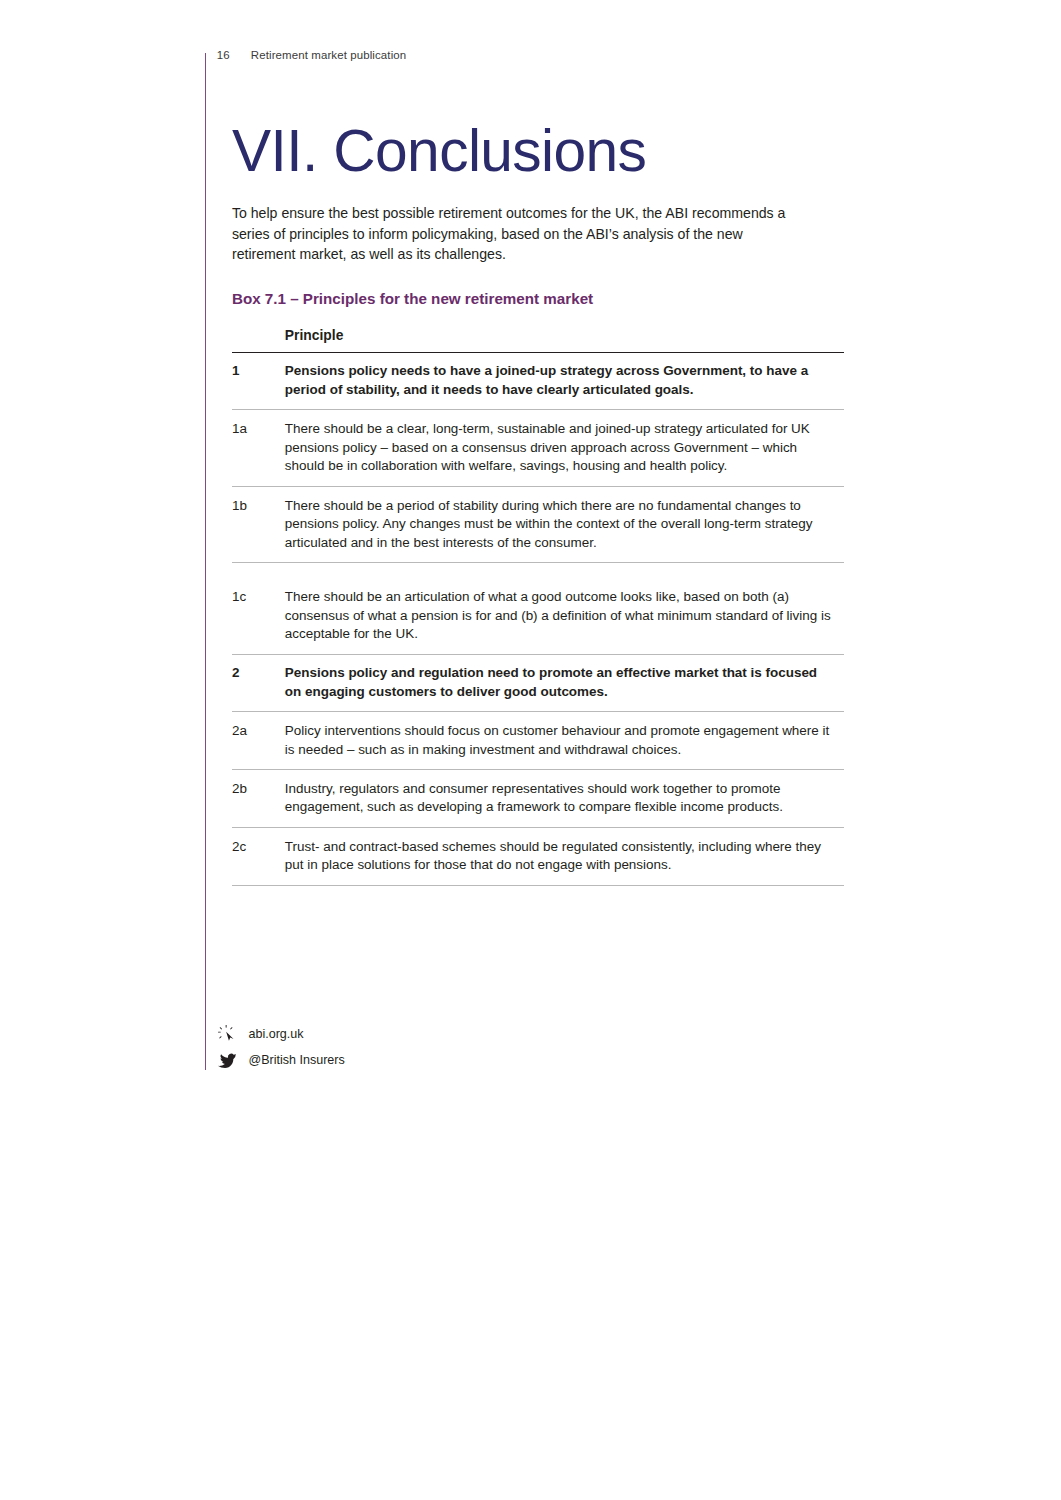16 Retirement market publication
VII. Conclusions
To help ensure the best possible retirement outcomes for the UK, the ABI recommends a series of principles to inform policymaking, based on the ABI’s analysis of the new retirement market, as well as its challenges.
Box 7.1 – Principles for the new retirement market
| | Principle |
| --- | --- |
| 1 | Pensions policy needs to have a joined-up strategy across Government, to have a period of stability, and it needs to have clearly articulated goals. |
| 1a | There should be a clear, long-term, sustainable and joined-up strategy articulated for UK pensions policy – based on a consensus driven approach across Government – which should be in collaboration with welfare, savings, housing and health policy. |
| 1b | There should be a period of stability during which there are no fundamental changes to pensions policy. Any changes must be within the context of the overall long-term strategy articulated and in the best interests of the consumer. |
| 1c | There should be an articulation of what a good outcome looks like, based on both (a) consensus of what a pension is for and (b) a definition of what minimum standard of living is acceptable for the UK. |
| 2 | Pensions policy and regulation need to promote an effective market that is focused on engaging customers to deliver good outcomes. |
| 2a | Policy interventions should focus on customer behaviour and promote engagement where it is needed – such as in making investment and withdrawal choices. |
| 2b | Industry, regulators and consumer representatives should work together to promote engagement, such as developing a framework to compare flexible income products. |
| 2c | Trust- and contract-based schemes should be regulated consistently, including where they put in place solutions for those that do not engage with pensions. |
abi.org.uk
@British Insurers